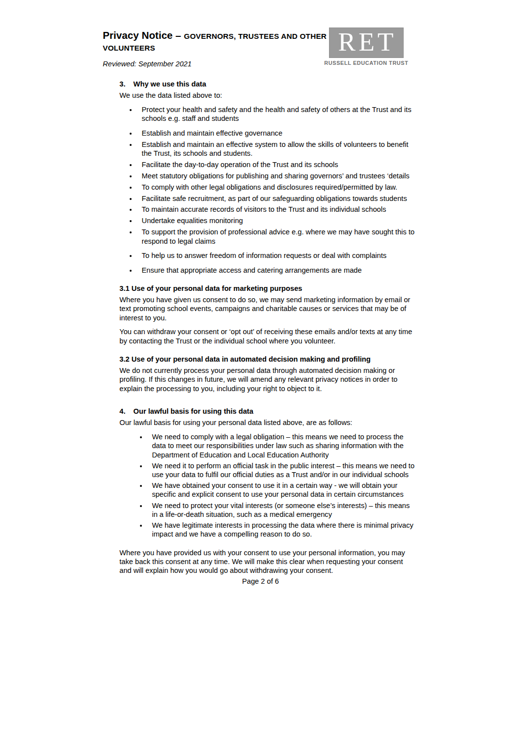RET
RUSSELL EDUCATION TRUST
Privacy Notice – GOVERNORS, TRUSTEES AND OTHER VOLUNTEERS
Reviewed: September 2021
3. Why we use this data
We use the data listed above to:
Protect your health and safety and the health and safety of others at the Trust and its schools e.g. staff and students
Establish and maintain effective governance
Establish and maintain an effective system to allow the skills of volunteers to benefit the Trust, its schools and students.
Facilitate the day-to-day operation of the Trust and its schools
Meet statutory obligations for publishing and sharing governors’ and trustees ‘details
To comply with other legal obligations and disclosures required/permitted by law.
Facilitate safe recruitment, as part of our safeguarding obligations towards students
To maintain accurate records of visitors to the Trust and its individual schools
Undertake equalities monitoring
To support the provision of professional advice e.g. where we may have sought this to respond to legal claims
To help us to answer freedom of information requests or deal with complaints
Ensure that appropriate access and catering arrangements are made
3.1 Use of your personal data for marketing purposes
Where you have given us consent to do so, we may send marketing information by email or text promoting school events, campaigns and charitable causes or services that may be of interest to you.
You can withdraw your consent or ‘opt out’ of receiving these emails and/or texts at any time by contacting the Trust or the individual school where you volunteer.
3.2 Use of your personal data in automated decision making and profiling
We do not currently process your personal data through automated decision making or profiling. If this changes in future, we will amend any relevant privacy notices in order to explain the processing to you, including your right to object to it.
4. Our lawful basis for using this data
Our lawful basis for using your personal data listed above, are as follows:
We need to comply with a legal obligation – this means we need to process the data to meet our responsibilities under law such as sharing information with the Department of Education and Local Education Authority
We need it to perform an official task in the public interest – this means we need to use your data to fulfil our official duties as a Trust and/or in our individual schools
We have obtained your consent to use it in a certain way - we will obtain your specific and explicit consent to use your personal data in certain circumstances
We need to protect your vital interests (or someone else’s interests) – this means in a life-or-death situation, such as a medical emergency
We have legitimate interests in processing the data where there is minimal privacy impact and we have a compelling reason to do so.
Where you have provided us with your consent to use your personal information, you may take back this consent at any time. We will make this clear when requesting your consent and will explain how you would go about withdrawing your consent.
Page 2 of 6